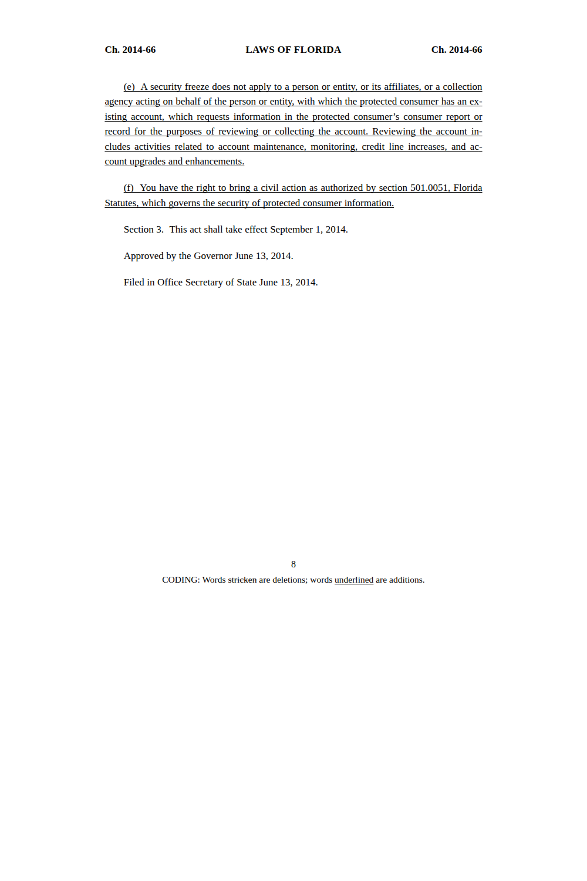Ch. 2014-66 LAWS OF FLORIDA Ch. 2014-66
(e) A security freeze does not apply to a person or entity, or its affiliates, or a collection agency acting on behalf of the person or entity, with which the protected consumer has an existing account, which requests information in the protected consumer’s consumer report or record for the purposes of reviewing or collecting the account. Reviewing the account includes activities related to account maintenance, monitoring, credit line increases, and account upgrades and enhancements.
(f) You have the right to bring a civil action as authorized by section 501.0051, Florida Statutes, which governs the security of protected consumer information.
Section 3. This act shall take effect September 1, 2014.
Approved by the Governor June 13, 2014.
Filed in Office Secretary of State June 13, 2014.
8
CODING: Words stricken are deletions; words underlined are additions.